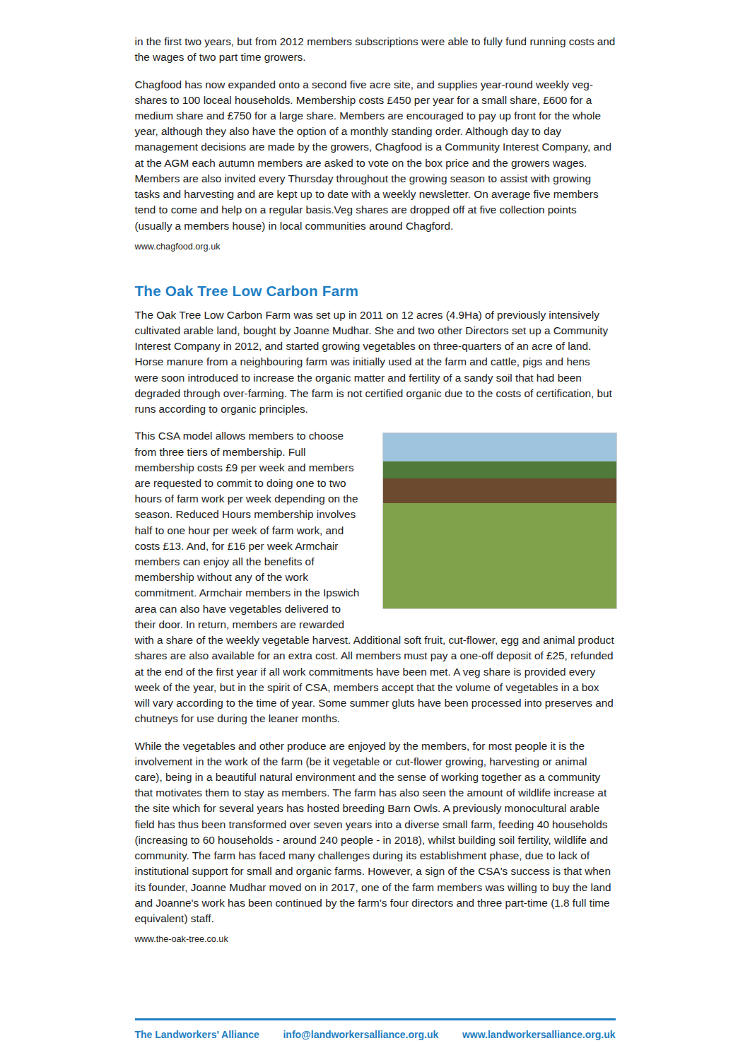in the first two years, but from 2012 members subscriptions were able to fully fund running costs and the wages of two part time growers.
Chagfood has now expanded onto a second five acre site, and supplies year-round weekly veg-shares to 100 loceal households. Membership costs £450 per year for a small share, £600 for a medium share and £750 for a large share. Members are encouraged to pay up front for the whole year, although they also have the option of a monthly standing order. Although day to day management decisions are made by the growers, Chagfood is a Community Interest Company, and at the AGM each autumn members are asked to vote on the box price and the growers wages. Members are also invited every Thursday throughout the growing season to assist with growing tasks and harvesting and are kept up to date with a weekly newsletter. On average five members tend to come and help on a regular basis.Veg shares are dropped off at five collection points (usually a members house) in local communities around Chagford.
www.chagfood.org.uk
The Oak Tree Low Carbon Farm
The Oak Tree Low Carbon Farm was set up in 2011 on 12 acres (4.9Ha) of previously intensively cultivated arable land, bought by Joanne Mudhar. She and two other Directors set up a Community Interest Company in 2012, and started growing vegetables on three-quarters of an acre of land. Horse manure from a neighbouring farm was initially used at the farm and cattle, pigs and hens were soon introduced to increase the organic matter and fertility of a sandy soil that had been degraded through over-farming. The farm is not certified organic due to the costs of certification, but runs according to organic principles.
This CSA model allows members to choose from three tiers of membership. Full membership costs £9 per week and members are requested to commit to doing one to two hours of farm work per week depending on the season. Reduced Hours membership involves half to one hour per week of farm work, and costs £13. And, for £16 per week Armchair members can enjoy all the benefits of membership without any of the work commitment. Armchair members in the Ipswich area can also have vegetables delivered to their door. In return, members are rewarded with a share of the weekly vegetable harvest. Additional soft fruit, cut-flower, egg and animal product shares are also available for an extra cost. All members must pay a one-off deposit of £25, refunded at the end of the first year if all work commitments have been met. A veg share is provided every week of the year, but in the spirit of CSA, members accept that the volume of vegetables in a box will vary according to the time of year. Some summer gluts have been processed into preserves and chutneys for use during the leaner months.
While the vegetables and other produce are enjoyed by the members, for most people it is the involvement in the work of the farm (be it vegetable or cut-flower growing, harvesting or animal care), being in a beautiful natural environment and the sense of working together as a community that motivates them to stay as members. The farm has also seen the amount of wildlife increase at the site which for several years has hosted breeding Barn Owls. A previously monocultural arable field has thus been transformed over seven years into a diverse small farm, feeding 40 households (increasing to 60 households - around 240 people - in 2018), whilst building soil fertility, wildlife and community. The farm has faced many challenges during its establishment phase, due to lack of institutional support for small and organic farms. However, a sign of the CSA's success is that when its founder, Joanne Mudhar moved on in 2017, one of the farm members was willing to buy the land and Joanne's work has been continued by the farm's four directors and three part-time (1.8 full time equivalent) staff.
www.the-oak-tree.co.uk
The Landworkers' Alliance info@landworkersalliance.org.uk www.landworkersalliance.org.uk